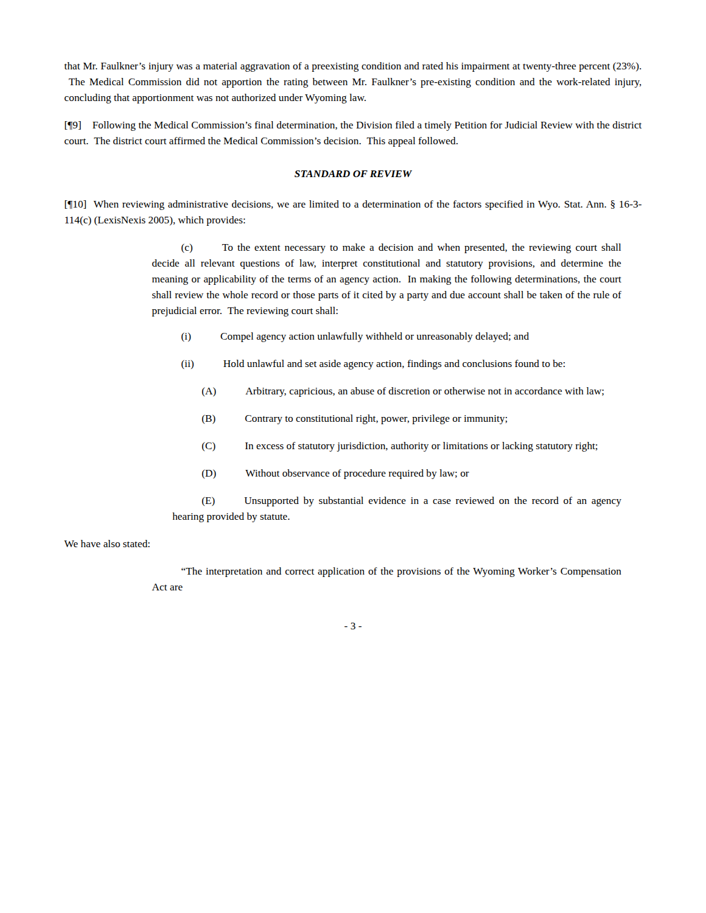that Mr. Faulkner’s injury was a material aggravation of a preexisting condition and rated his impairment at twenty-three percent (23%). The Medical Commission did not apportion the rating between Mr. Faulkner’s pre-existing condition and the work-related injury, concluding that apportionment was not authorized under Wyoming law.
[¶9] Following the Medical Commission’s final determination, the Division filed a timely Petition for Judicial Review with the district court. The district court affirmed the Medical Commission’s decision. This appeal followed.
STANDARD OF REVIEW
[¶10] When reviewing administrative decisions, we are limited to a determination of the factors specified in Wyo. Stat. Ann. § 16-3-114(c) (LexisNexis 2005), which provides:
(c) To the extent necessary to make a decision and when presented, the reviewing court shall decide all relevant questions of law, interpret constitutional and statutory provisions, and determine the meaning or applicability of the terms of an agency action. In making the following determinations, the court shall review the whole record or those parts of it cited by a party and due account shall be taken of the rule of prejudicial error. The reviewing court shall:
(i) Compel agency action unlawfully withheld or unreasonably delayed; and
(ii) Hold unlawful and set aside agency action, findings and conclusions found to be:
(A) Arbitrary, capricious, an abuse of discretion or otherwise not in accordance with law;
(B) Contrary to constitutional right, power, privilege or immunity;
(C) In excess of statutory jurisdiction, authority or limitations or lacking statutory right;
(D) Without observance of procedure required by law; or
(E) Unsupported by substantial evidence in a case reviewed on the record of an agency hearing provided by statute.
We have also stated:
“The interpretation and correct application of the provisions of the Wyoming Worker’s Compensation Act are
- 3 -